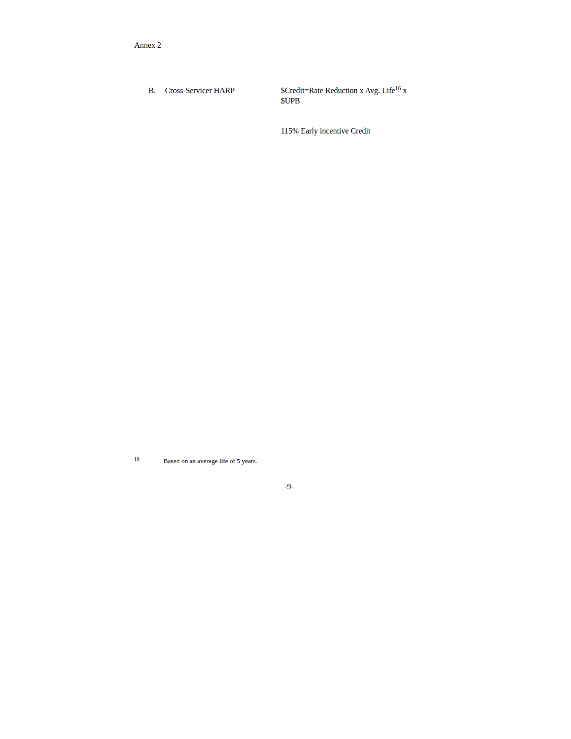Annex 2
B.
Cross-Servicer HARP
$Credit=Rate Reduction x Avg. Life16 x $UPB
115% Early incentive Credit
16
Based on an average life of 5 years.
-9-